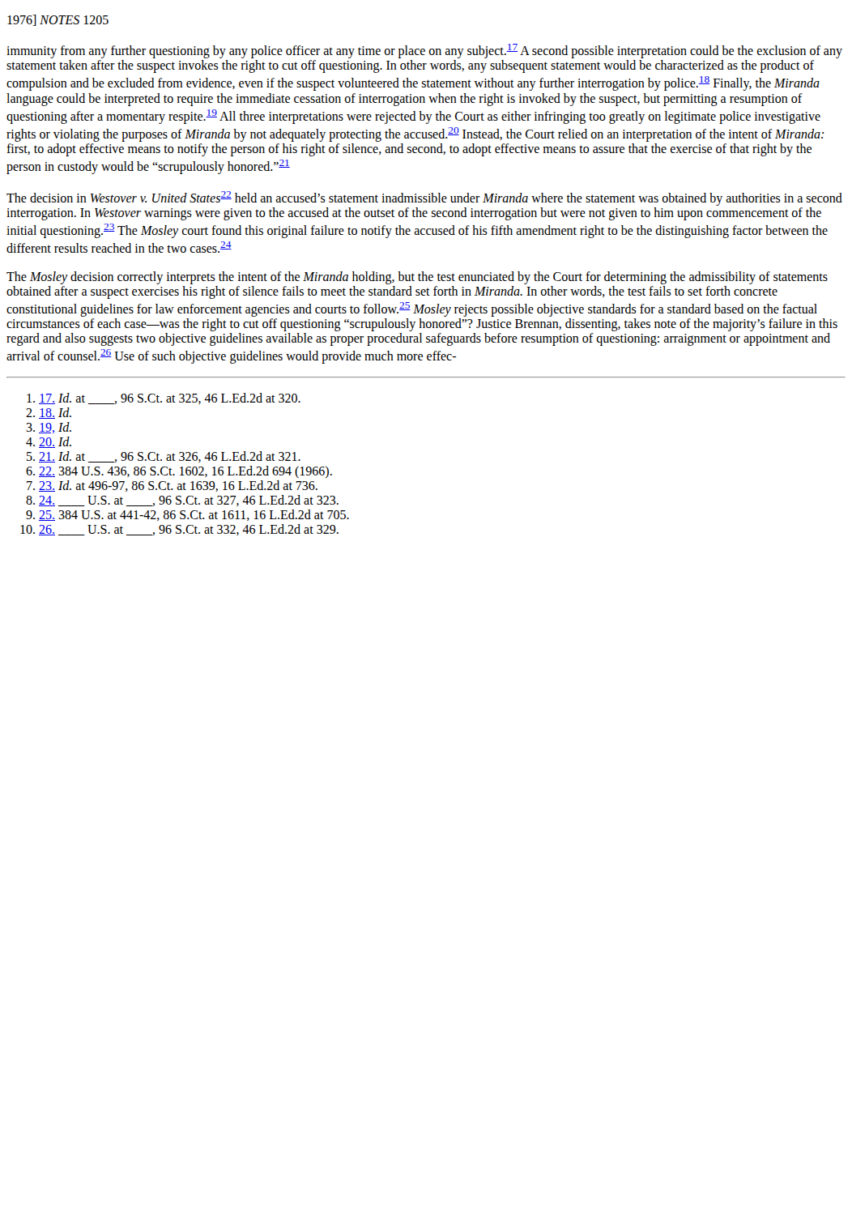1976] NOTES 1205
immunity from any further questioning by any police officer at any time or place on any subject.17 A second possible interpretation could be the exclusion of any statement taken after the suspect invokes the right to cut off questioning. In other words, any subsequent statement would be characterized as the product of compulsion and be excluded from evidence, even if the suspect volunteered the statement without any further interrogation by police.18 Finally, the Miranda language could be interpreted to require the immediate cessation of interrogation when the right is invoked by the suspect, but permitting a resumption of questioning after a momentary respite.19 All three interpretations were rejected by the Court as either infringing too greatly on legitimate police investigative rights or violating the purposes of Miranda by not adequately protecting the accused.20 Instead, the Court relied on an interpretation of the intent of Miranda: first, to adopt effective means to notify the person of his right of silence, and second, to adopt effective means to assure that the exercise of that right by the person in custody would be “scrupulously honored.”21
The decision in Westover v. United States22 held an accused’s statement inadmissible under Miranda where the statement was obtained by authorities in a second interrogation. In Westover warnings were given to the accused at the outset of the second interrogation but were not given to him upon commencement of the initial questioning.23 The Mosley court found this original failure to notify the accused of his fifth amendment right to be the distinguishing factor between the different results reached in the two cases.24
The Mosley decision correctly interprets the intent of the Miranda holding, but the test enunciated by the Court for determining the admissibility of statements obtained after a suspect exercises his right of silence fails to meet the standard set forth in Miranda. In other words, the test fails to set forth concrete constitutional guidelines for law enforcement agencies and courts to follow.25 Mosley rejects possible objective standards for a standard based on the factual circumstances of each case—was the right to cut off questioning “scrupulously honored”? Justice Brennan, dissenting, takes note of the majority’s failure in this regard and also suggests two objective guidelines available as proper procedural safeguards before resumption of questioning: arraignment or appointment and arrival of counsel.26 Use of such objective guidelines would provide much more effec-
17. Id. at ____, 96 S.Ct. at 325, 46 L.Ed.2d at 320.
18. Id.
19, Id.
20. Id.
21. Id. at ____, 96 S.Ct. at 326, 46 L.Ed.2d at 321.
22. 384 U.S. 436, 86 S.Ct. 1602, 16 L.Ed.2d 694 (1966).
23. Id. at 496-97, 86 S.Ct. at 1639, 16 L.Ed.2d at 736.
24. ____ U.S. at ____, 96 S.Ct. at 327, 46 L.Ed.2d at 323.
25. 384 U.S. at 441-42, 86 S.Ct. at 1611, 16 L.Ed.2d at 705.
26. ____ U.S. at ____, 96 S.Ct. at 332, 46 L.Ed.2d at 329.